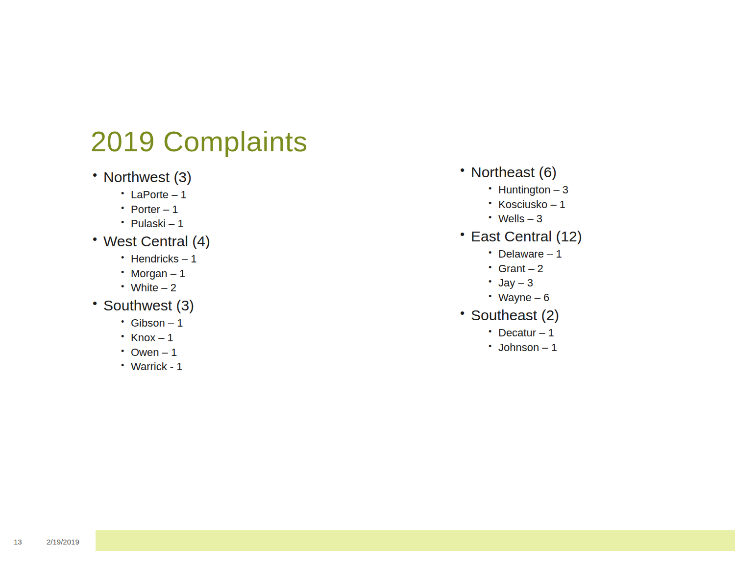2019 Complaints
Northwest (3)
LaPorte – 1
Porter – 1
Pulaski – 1
West Central (4)
Hendricks – 1
Morgan – 1
White – 2
Southwest (3)
Gibson – 1
Knox – 1
Owen – 1
Warrick - 1
Northeast (6)
Huntington – 3
Kosciusko – 1
Wells – 3
East Central (12)
Delaware – 1
Grant – 2
Jay – 3
Wayne – 6
Southeast (2)
Decatur – 1
Johnson – 1
13
2/19/2019